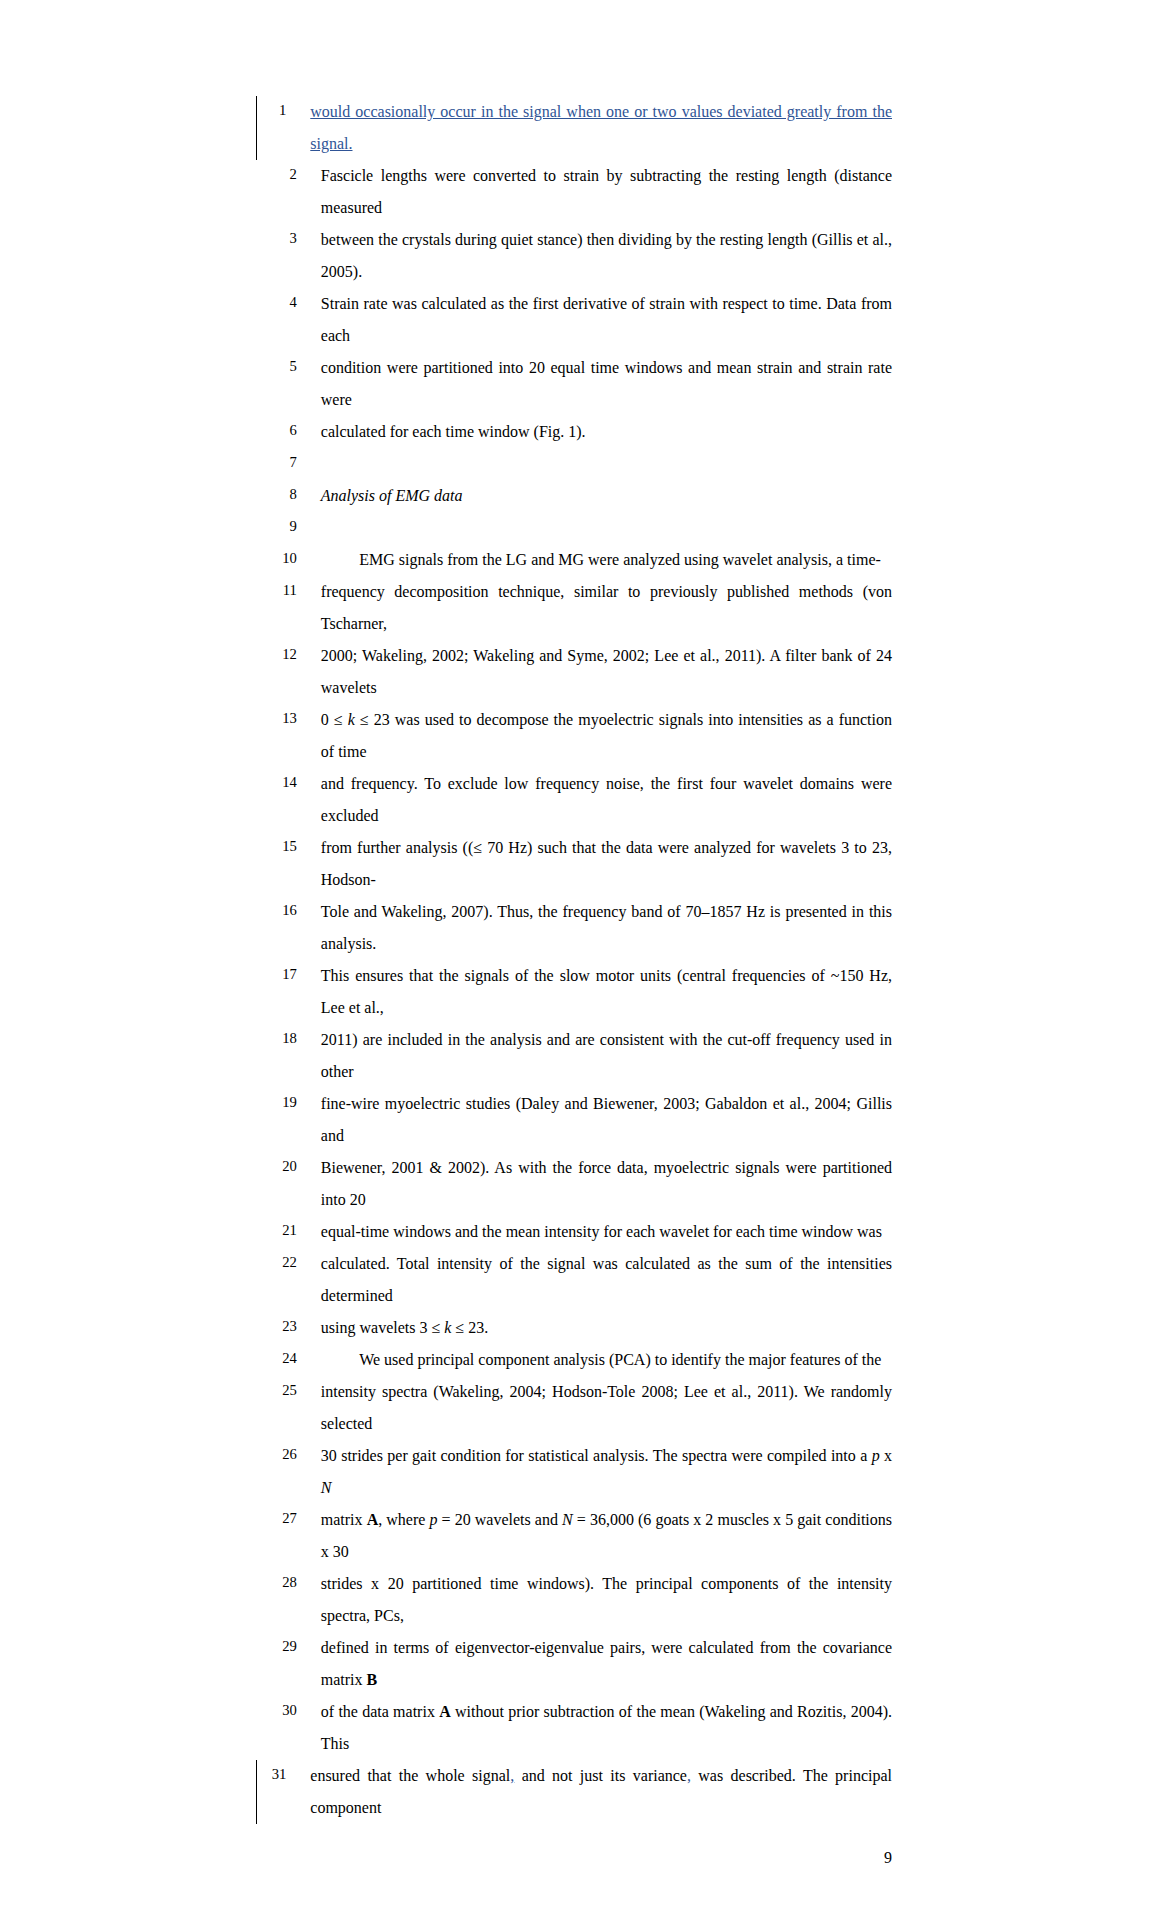would occasionally occur in the signal when one or two values deviated greatly from the signal.
Fascicle lengths were converted to strain by subtracting the resting length (distance measured
between the crystals during quiet stance) then dividing by the resting length (Gillis et al., 2005).
Strain rate was calculated as the first derivative of strain with respect to time. Data from each
condition were partitioned into 20 equal time windows and mean strain and strain rate were
calculated for each time window (Fig. 1).
Analysis of EMG data
EMG signals from the LG and MG were analyzed using wavelet analysis, a time-
frequency decomposition technique, similar to previously published methods (von Tscharner,
2000; Wakeling, 2002; Wakeling and Syme, 2002; Lee et al., 2011). A filter bank of 24 wavelets
0 ≤ k ≤ 23 was used to decompose the myoelectric signals into intensities as a function of time
and frequency. To exclude low frequency noise, the first four wavelet domains were excluded
from further analysis ((≤ 70 Hz) such that the data were analyzed for wavelets 3 to 23, Hodson-
Tole and Wakeling, 2007). Thus, the frequency band of 70–1857 Hz is presented in this analysis.
This ensures that the signals of the slow motor units (central frequencies of ~150 Hz, Lee et al.,
2011) are included in the analysis and are consistent with the cut-off frequency used in other
fine-wire myoelectric studies (Daley and Biewener, 2003; Gabaldon et al., 2004; Gillis and
Biewener, 2001 & 2002). As with the force data, myoelectric signals were partitioned into 20
equal-time windows and the mean intensity for each wavelet for each time window was
calculated. Total intensity of the signal was calculated as the sum of the intensities determined
using wavelets 3 ≤ k ≤ 23.
We used principal component analysis (PCA) to identify the major features of the
intensity spectra (Wakeling, 2004; Hodson-Tole 2008; Lee et al., 2011). We randomly selected
30 strides per gait condition for statistical analysis. The spectra were compiled into a p x N
matrix A, where p = 20 wavelets and N = 36,000 (6 goats x 2 muscles x 5 gait conditions x 30
strides x 20 partitioned time windows). The principal components of the intensity spectra, PCs,
defined in terms of eigenvector-eigenvalue pairs, were calculated from the covariance matrix B
of the data matrix A without prior subtraction of the mean (Wakeling and Rozitis, 2004). This
ensured that the whole signal, and not just its variance, was described. The principal component
9